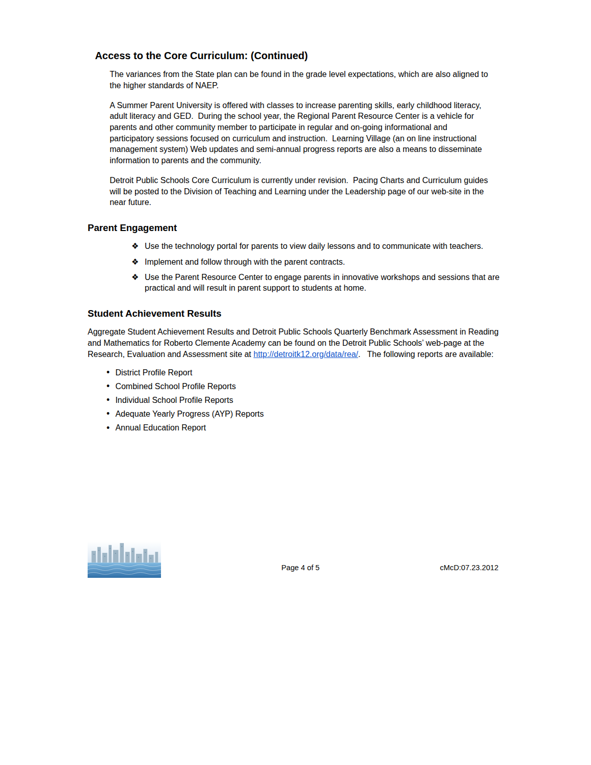Access to the Core Curriculum: (Continued)
The variances from the State plan can be found in the grade level expectations, which are also aligned to the higher standards of NAEP.
A Summer Parent University is offered with classes to increase parenting skills, early childhood literacy, adult literacy and GED. During the school year, the Regional Parent Resource Center is a vehicle for parents and other community member to participate in regular and on-going informational and participatory sessions focused on curriculum and instruction. Learning Village (an on line instructional management system) Web updates and semi-annual progress reports are also a means to disseminate information to parents and the community.
Detroit Public Schools Core Curriculum is currently under revision. Pacing Charts and Curriculum guides will be posted to the Division of Teaching and Learning under the Leadership page of our web-site in the near future.
Parent Engagement
Use the technology portal for parents to view daily lessons and to communicate with teachers.
Implement and follow through with the parent contracts.
Use the Parent Resource Center to engage parents in innovative workshops and sessions that are practical and will result in parent support to students at home.
Student Achievement Results
Aggregate Student Achievement Results and Detroit Public Schools Quarterly Benchmark Assessment in Reading and Mathematics for Roberto Clemente Academy can be found on the Detroit Public Schools’ web-page at the Research, Evaluation and Assessment site at http://detroitk12.org/data/rea/. The following reports are available:
District Profile Report
Combined School Profile Reports
Individual School Profile Reports
Adequate Yearly Progress (AYP) Reports
Annual Education Report
Page 4 of 5
cMcD:07.23.2012